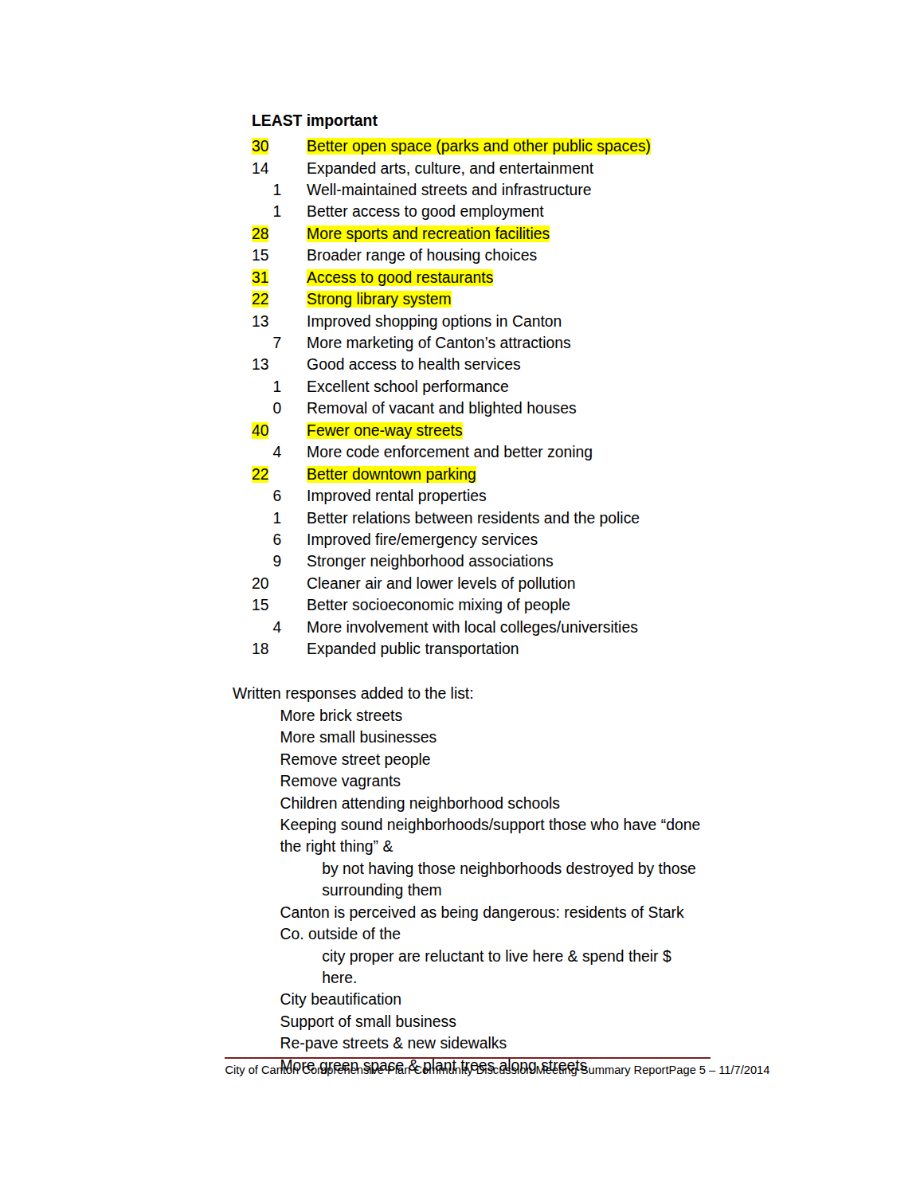LEAST important
| 30 | Better open space (parks and other public spaces) |
| 14 | Expanded arts, culture, and entertainment |
| 1 | Well-maintained streets and infrastructure |
| 1 | Better access to good employment |
| 28 | More sports and recreation facilities |
| 15 | Broader range of housing choices |
| 31 | Access to good restaurants |
| 22 | Strong library system |
| 13 | Improved shopping options in Canton |
| 7 | More marketing of Canton’s attractions |
| 13 | Good access to health services |
| 1 | Excellent school performance |
| 0 | Removal of vacant and blighted houses |
| 40 | Fewer one-way streets |
| 4 | More code enforcement and better zoning |
| 22 | Better downtown parking |
| 6 | Improved rental properties |
| 1 | Better relations between residents and the police |
| 6 | Improved fire/emergency services |
| 9 | Stronger neighborhood associations |
| 20 | Cleaner air and lower levels of pollution |
| 15 | Better socioeconomic mixing of people |
| 4 | More involvement with local colleges/universities |
| 18 | Expanded public transportation |
Written responses added to the list:
More brick streets
More small businesses
Remove street people
Remove vagrants
Children attending neighborhood schools
Keeping sound neighborhoods/support those who have “done the right thing” & by not having those neighborhoods destroyed by those surrounding them
Canton is perceived as being dangerous: residents of Stark Co. outside of the city proper are reluctant to live here & spend their $ here.
City beautification
Support of small business
Re-pave streets & new sidewalks
More green space & plant trees along streets
City of Canton Comprehensive Plan Community Discussion Meeting Summary Report Page 5 – 11/7/2014